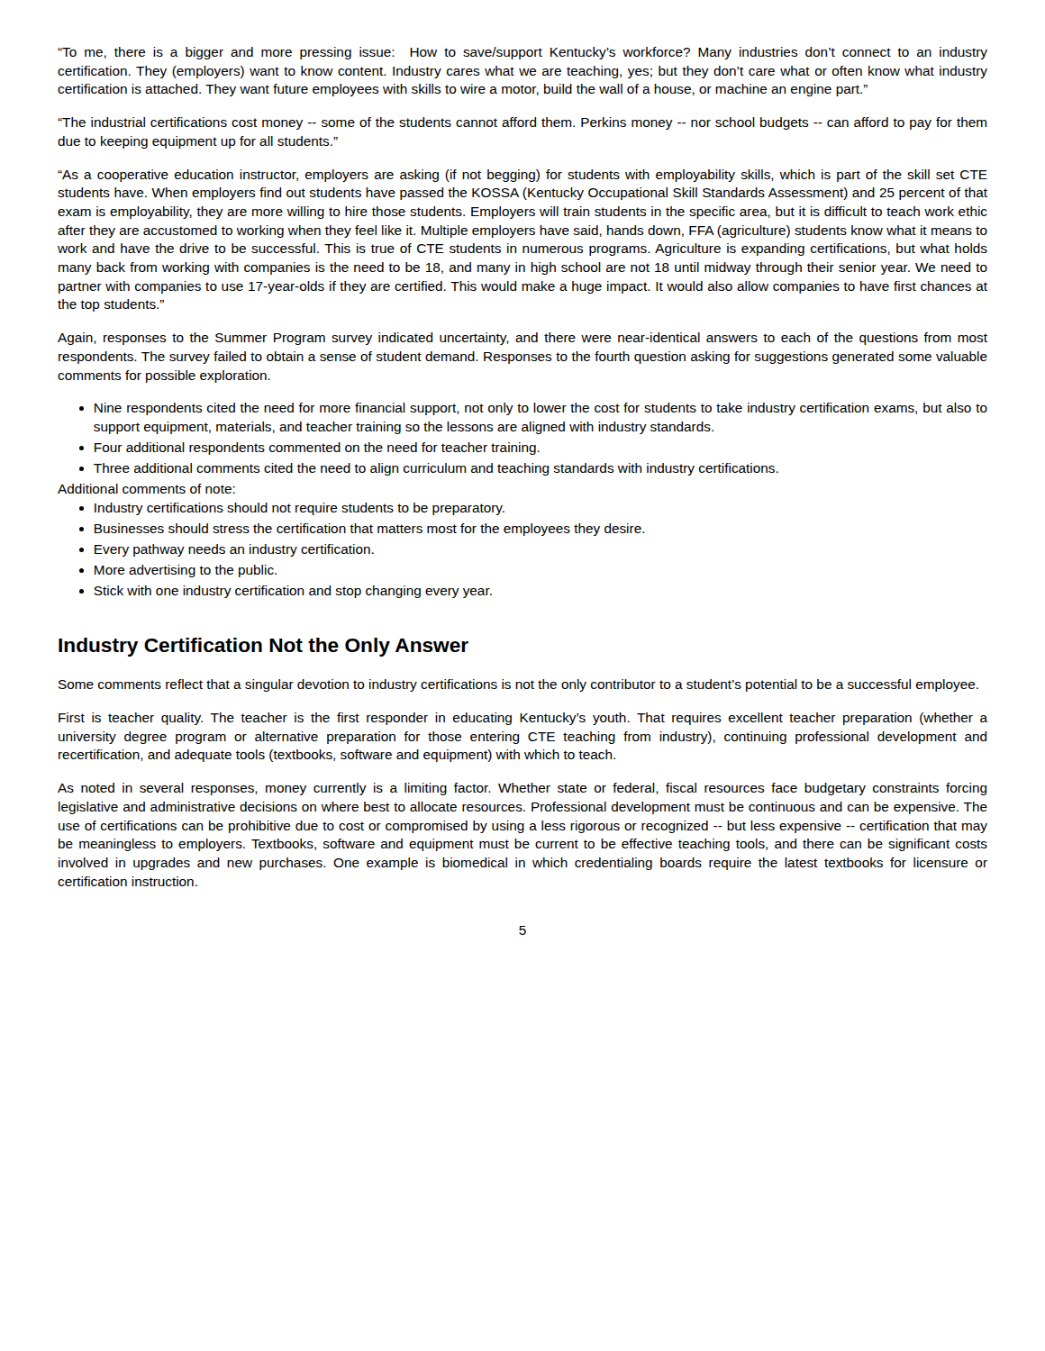“To me, there is a bigger and more pressing issue: How to save/support Kentucky’s workforce? Many industries don’t connect to an industry certification. They (employers) want to know content. Industry cares what we are teaching, yes; but they don’t care what or often know what industry certification is attached. They want future employees with skills to wire a motor, build the wall of a house, or machine an engine part.”
“The industrial certifications cost money -- some of the students cannot afford them. Perkins money -- nor school budgets -- can afford to pay for them due to keeping equipment up for all students.”
“As a cooperative education instructor, employers are asking (if not begging) for students with employability skills, which is part of the skill set CTE students have. When employers find out students have passed the KOSSA (Kentucky Occupational Skill Standards Assessment) and 25 percent of that exam is employability, they are more willing to hire those students. Employers will train students in the specific area, but it is difficult to teach work ethic after they are accustomed to working when they feel like it. Multiple employers have said, hands down, FFA (agriculture) students know what it means to work and have the drive to be successful. This is true of CTE students in numerous programs. Agriculture is expanding certifications, but what holds many back from working with companies is the need to be 18, and many in high school are not 18 until midway through their senior year. We need to partner with companies to use 17-year-olds if they are certified. This would make a huge impact. It would also allow companies to have first chances at the top students.”
Again, responses to the Summer Program survey indicated uncertainty, and there were near-identical answers to each of the questions from most respondents. The survey failed to obtain a sense of student demand. Responses to the fourth question asking for suggestions generated some valuable comments for possible exploration.
Nine respondents cited the need for more financial support, not only to lower the cost for students to take industry certification exams, but also to support equipment, materials, and teacher training so the lessons are aligned with industry standards.
Four additional respondents commented on the need for teacher training.
Three additional comments cited the need to align curriculum and teaching standards with industry certifications.
Additional comments of note:
Industry certifications should not require students to be preparatory.
Businesses should stress the certification that matters most for the employees they desire.
Every pathway needs an industry certification.
More advertising to the public.
Stick with one industry certification and stop changing every year.
Industry Certification Not the Only Answer
Some comments reflect that a singular devotion to industry certifications is not the only contributor to a student’s potential to be a successful employee.
First is teacher quality. The teacher is the first responder in educating Kentucky’s youth. That requires excellent teacher preparation (whether a university degree program or alternative preparation for those entering CTE teaching from industry), continuing professional development and recertification, and adequate tools (textbooks, software and equipment) with which to teach.
As noted in several responses, money currently is a limiting factor. Whether state or federal, fiscal resources face budgetary constraints forcing legislative and administrative decisions on where best to allocate resources. Professional development must be continuous and can be expensive. The use of certifications can be prohibitive due to cost or compromised by using a less rigorous or recognized -- but less expensive -- certification that may be meaningless to employers. Textbooks, software and equipment must be current to be effective teaching tools, and there can be significant costs involved in upgrades and new purchases. One example is biomedical in which credentialing boards require the latest textbooks for licensure or certification instruction.
5